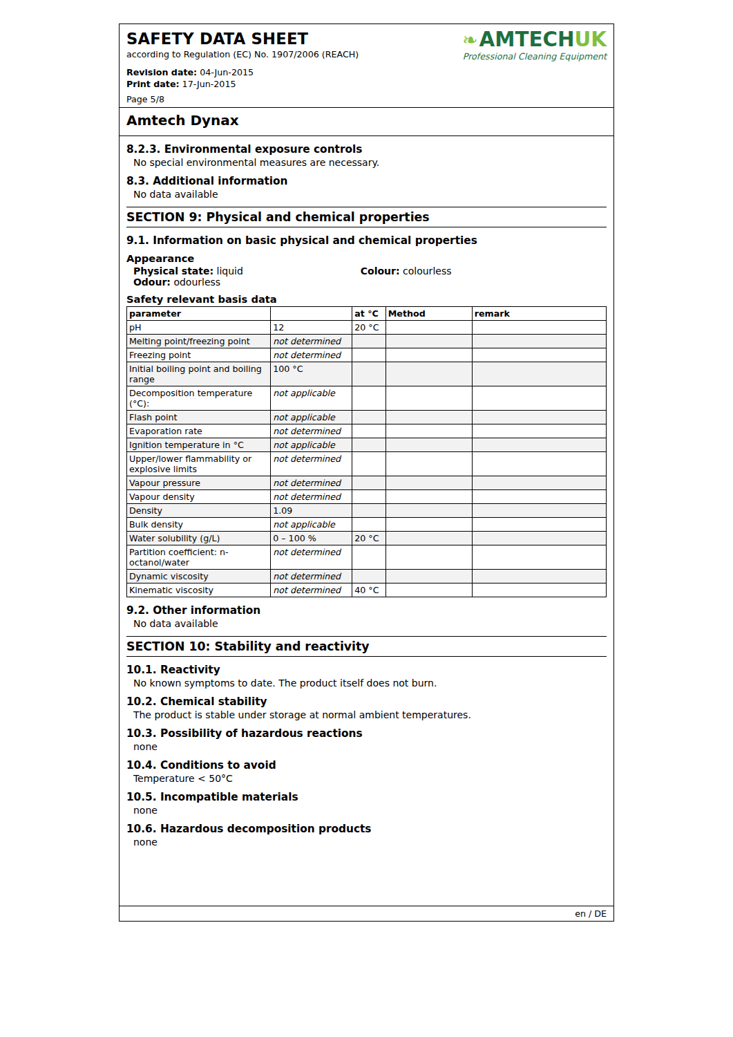SAFETY DATA SHEET
according to Regulation (EC) No. 1907/2006 (REACH)
Revision date: 04-Jun-2015
Print date: 17-Jun-2015
❧AMTECH UK
Professional Cleaning Equipment
Page 5/8
Amtech Dynax
8.2.3. Environmental exposure controls
No special environmental measures are necessary.
8.3. Additional information
No data available
SECTION 9: Physical and chemical properties
9.1. Information on basic physical and chemical properties
Appearance
Physical state: liquid
Colour: colourless
Odour: odourless
Safety relevant basis data
| parameter | | at °C | Method | remark |
| --- | --- | --- | --- | --- |
| pH | 12 | 20 °C | | |
| Melting point/freezing point | not determined | | | |
| Freezing point | not determined | | | |
| Initial boiling point and boiling range | 100 °C | | | |
| Decomposition temperature (°C): | not applicable | | | |
| Flash point | not applicable | | | |
| Evaporation rate | not determined | | | |
| Ignition temperature in °C | not applicable | | | |
| Upper/lower flammability or explosive limits | not determined | | | |
| Vapour pressure | not determined | | | |
| Vapour density | not determined | | | |
| Density | 1.09 | | | |
| Bulk density | not applicable | | | |
| Water solubility (g/L) | 0 – 100 % | 20 °C | | |
| Partition coefficient: n-octanol/water | not determined | | | |
| Dynamic viscosity | not determined | | | |
| Kinematic viscosity | not determined | 40 °C | | |
9.2. Other information
No data available
SECTION 10: Stability and reactivity
10.1. Reactivity
No known symptoms to date. The product itself does not burn.
10.2. Chemical stability
The product is stable under storage at normal ambient temperatures.
10.3. Possibility of hazardous reactions
none
10.4. Conditions to avoid
Temperature < 50°C
10.5. Incompatible materials
none
10.6. Hazardous decomposition products
none
en / DE